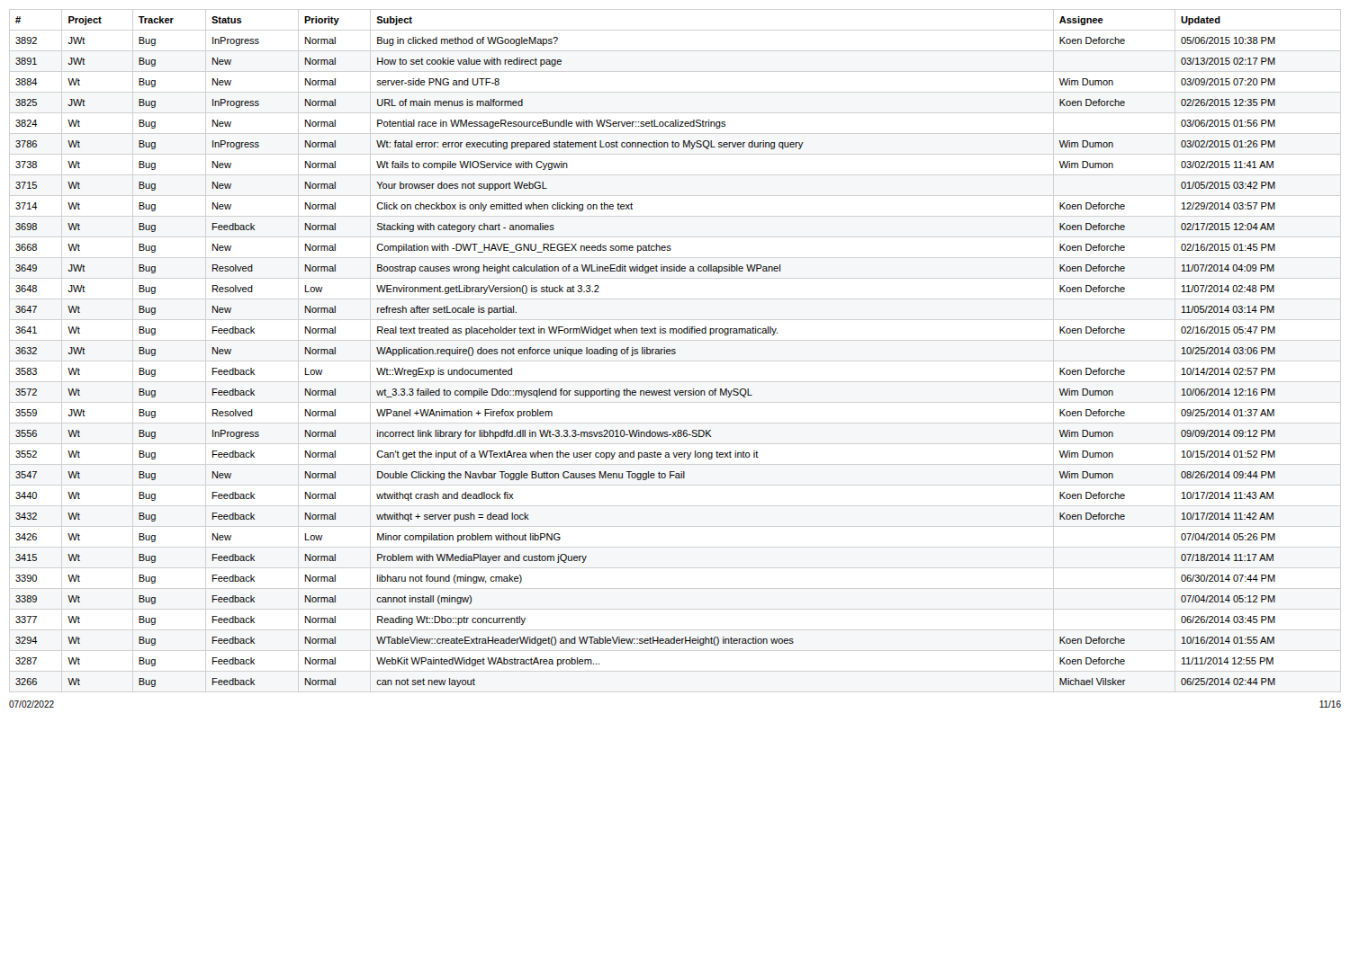| # | Project | Tracker | Status | Priority | Subject | Assignee | Updated |
| --- | --- | --- | --- | --- | --- | --- | --- |
| 3892 | JWt | Bug | InProgress | Normal | Bug in clicked method of WGoogleMaps? | Koen Deforche | 05/06/2015 10:38 PM |
| 3891 | JWt | Bug | New | Normal | How to set cookie value with redirect page | | 03/13/2015 02:17 PM |
| 3884 | Wt | Bug | New | Normal | server-side PNG and UTF-8 | Wim Dumon | 03/09/2015 07:20 PM |
| 3825 | JWt | Bug | InProgress | Normal | URL of main menus is malformed | Koen Deforche | 02/26/2015 12:35 PM |
| 3824 | Wt | Bug | New | Normal | Potential race in WMessageResourceBundle with WServer::setLocalizedStrings | | 03/06/2015 01:56 PM |
| 3786 | Wt | Bug | InProgress | Normal | Wt: fatal error: error executing prepared statement Lost connection to MySQL server during query | Wim Dumon | 03/02/2015 01:26 PM |
| 3738 | Wt | Bug | New | Normal | Wt fails to compile WIOService with Cygwin | Wim Dumon | 03/02/2015 11:41 AM |
| 3715 | Wt | Bug | New | Normal | Your browser does not support WebGL | | 01/05/2015 03:42 PM |
| 3714 | Wt | Bug | New | Normal | Click on checkbox is only emitted when clicking on the text | Koen Deforche | 12/29/2014 03:57 PM |
| 3698 | Wt | Bug | Feedback | Normal | Stacking with category chart - anomalies | Koen Deforche | 02/17/2015 12:04 AM |
| 3668 | Wt | Bug | New | Normal | Compilation with -DWT_HAVE_GNU_REGEX needs some patches | Koen Deforche | 02/16/2015 01:45 PM |
| 3649 | JWt | Bug | Resolved | Normal | Boostrap causes wrong height calculation of a WLineEdit widget inside a collapsible WPanel | Koen Deforche | 11/07/2014 04:09 PM |
| 3648 | JWt | Bug | Resolved | Low | WEnvironment.getLibraryVersion() is stuck at 3.3.2 | Koen Deforche | 11/07/2014 02:48 PM |
| 3647 | Wt | Bug | New | Normal | refresh after setLocale is partial. | | 11/05/2014 03:14 PM |
| 3641 | Wt | Bug | Feedback | Normal | Real text treated as placeholder text in WFormWidget when text is modified programatically. | Koen Deforche | 02/16/2015 05:47 PM |
| 3632 | JWt | Bug | New | Normal | WApplication.require() does not enforce unique loading of js libraries | | 10/25/2014 03:06 PM |
| 3583 | Wt | Bug | Feedback | Low | Wt::WregExp is undocumented | Koen Deforche | 10/14/2014 02:57 PM |
| 3572 | Wt | Bug | Feedback | Normal | wt_3.3.3 failed to compile Ddo::mysqlend for supporting the newest version of MySQL | Wim Dumon | 10/06/2014 12:16 PM |
| 3559 | JWt | Bug | Resolved | Normal | WPanel +WAnimation + Firefox problem | Koen Deforche | 09/25/2014 01:37 AM |
| 3556 | Wt | Bug | InProgress | Normal | incorrect link library for libhpdfd.dll in Wt-3.3.3-msvs2010-Windows-x86-SDK | Wim Dumon | 09/09/2014 09:12 PM |
| 3552 | Wt | Bug | Feedback | Normal | Can't get the input of a WTextArea when the user copy and paste a very long text into it | Wim Dumon | 10/15/2014 01:52 PM |
| 3547 | Wt | Bug | New | Normal | Double Clicking the Navbar Toggle Button Causes Menu Toggle to Fail | Wim Dumon | 08/26/2014 09:44 PM |
| 3440 | Wt | Bug | Feedback | Normal | wtwithqt crash and deadlock fix | Koen Deforche | 10/17/2014 11:43 AM |
| 3432 | Wt | Bug | Feedback | Normal | wtwithqt + server push = dead lock | Koen Deforche | 10/17/2014 11:42 AM |
| 3426 | Wt | Bug | New | Low | Minor compilation problem without libPNG | | 07/04/2014 05:26 PM |
| 3415 | Wt | Bug | Feedback | Normal | Problem with WMediaPlayer and custom jQuery | | 07/18/2014 11:17 AM |
| 3390 | Wt | Bug | Feedback | Normal | libharu not found (mingw, cmake) | | 06/30/2014 07:44 PM |
| 3389 | Wt | Bug | Feedback | Normal | cannot install (mingw) | | 07/04/2014 05:12 PM |
| 3377 | Wt | Bug | Feedback | Normal | Reading Wt::Dbo::ptr concurrently | | 06/26/2014 03:45 PM |
| 3294 | Wt | Bug | Feedback | Normal | WTableView::createExtraHeaderWidget() and WTableView::setHeaderHeight() interaction woes | Koen Deforche | 10/16/2014 01:55 AM |
| 3287 | Wt | Bug | Feedback | Normal | WebKit WPaintedWidget WAbstractArea problem... | Koen Deforche | 11/11/2014 12:55 PM |
| 3266 | Wt | Bug | Feedback | Normal | can not set new layout | Michael Vilsker | 06/25/2014 02:44 PM |
07/02/2022 11/16